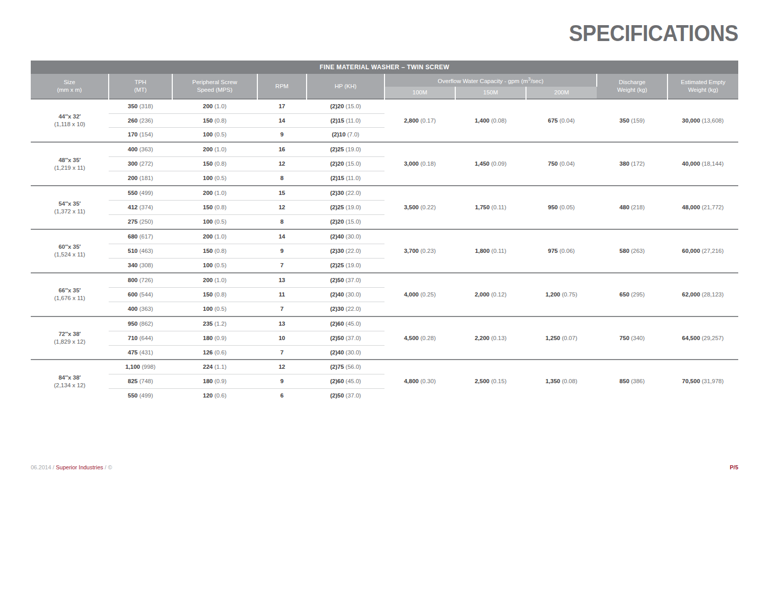Specifications
| Fine Material Washer – Twin Screw |
| --- |
| Size (mm x m) | TPH (MT) | Peripheral Screw Speed (MPS) | RPM | HP (KH) | Overflow Water Capacity - gpm (m 3 /sec) | Discharge Weight (kg) | Estimated Empty Weight (kg) |
| 100M | 150M | 200M |
| 44″x 32′ (1,118 x 10) | 350 (318) | 200 (1.0) | 17 | (2)20 (15.0) | 2,800 (0.17) | 1,400 (0.08) | 675 (0.04) | 350 (159) | 30,000 (13,608) |
| 260 (236) | 150 (0.8) | 14 | (2)15 (11.0) |
| 170 (154) | 100 (0.5) | 9 | (2)10 (7.0) |
| 48″x 35′ (1,219 x 11) | 400 (363) | 200 (1.0) | 16 | (2)25 (19.0) | 3,000 (0.18) | 1,450 (0.09) | 750 (0.04) | 380 (172) | 40,000 (18,144) |
| 300 (272) | 150 (0.8) | 12 | (2)20 (15.0) |
| 200 (181) | 100 (0.5) | 8 | (2)15 (11.0) |
| 54″x 35′ (1,372 x 11) | 550 (499) | 200 (1.0) | 15 | (2)30 (22.0) | 3,500 (0.22) | 1,750 (0.11) | 950 (0.05) | 480 (218) | 48,000 (21,772) |
| 412 (374) | 150 (0.8) | 12 | (2)25 (19.0) |
| 275 (250) | 100 (0.5) | 8 | (2)20 (15.0) |
| 60″x 35′ (1,524 x 11) | 680 (617) | 200 (1.0) | 14 | (2)40 (30.0) | 3,700 (0.23) | 1,800 (0.11) | 975 (0.06) | 580 (263) | 60,000 (27,216) |
| 510 (463) | 150 (0.8) | 9 | (2)30 (22.0) |
| 340 (308) | 100 (0.5) | 7 | (2)25 (19.0) |
| 66″x 35′ (1,676 x 11) | 800 (726) | 200 (1.0) | 13 | (2)50 (37.0) | 4,000 (0.25) | 2,000 (0.12) | 1,200 (0.75) | 650 (295) | 62,000 (28,123) |
| 600 (544) | 150 (0.8) | 11 | (2)40 (30.0) |
| 400 (363) | 100 (0.5) | 7 | (2)30 (22.0) |
| 72″x 38′ (1,829 x 12) | 950 (862) | 235 (1.2) | 13 | (2)60 (45.0) | 4,500 (0.28) | 2,200 (0.13) | 1,250 (0.07) | 750 (340) | 64,500 (29,257) |
| 710 (644) | 180 (0.9) | 10 | (2)50 (37.0) |
| 475 (431) | 126 (0.6) | 7 | (2)40 (30.0) |
| 84″x 38′ (2,134 x 12) | 1,100 (998) | 224 (1.1) | 12 | (2)75 (56.0) | 4,800 (0.30) | 2,500 (0.15) | 1,350 (0.08) | 850 (386) | 70,500 (31,978) |
| 825 (748) | 180 (0.9) | 9 | (2)60 (45.0) |
| 550 (499) | 120 (0.6) | 6 | (2)50 (37.0) |
06.2014 / Superior Industries / ©
P/5